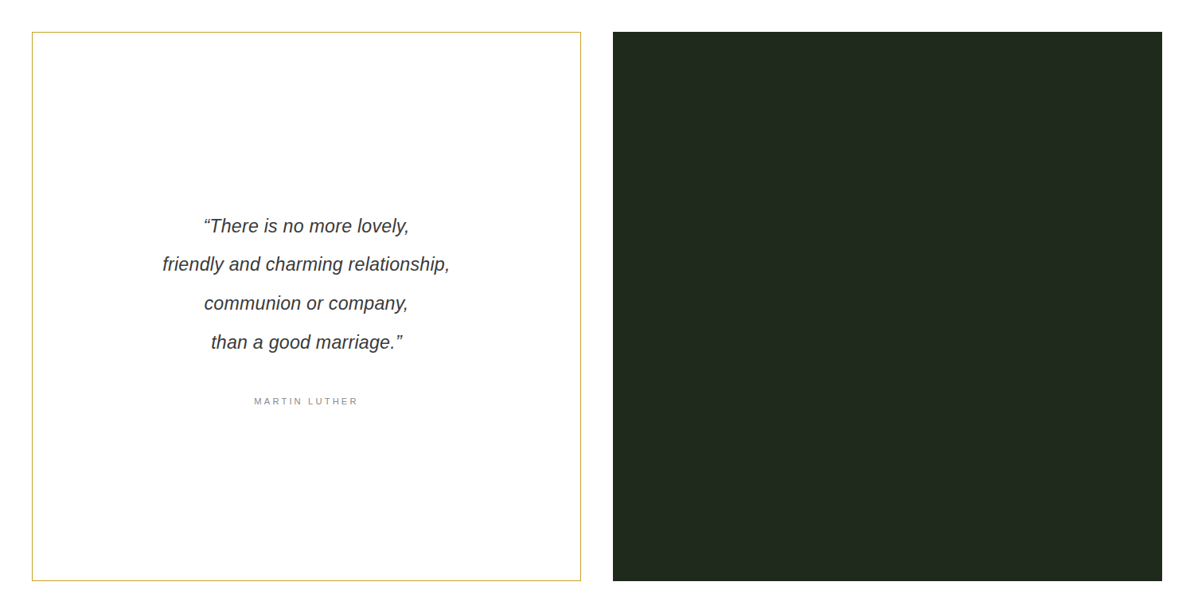“There is no more lovely, friendly and charming relationship, communion or company, than a good marriage.”
Martin Luther
Bride and groom bow their heads with the officiant during the ceremony.